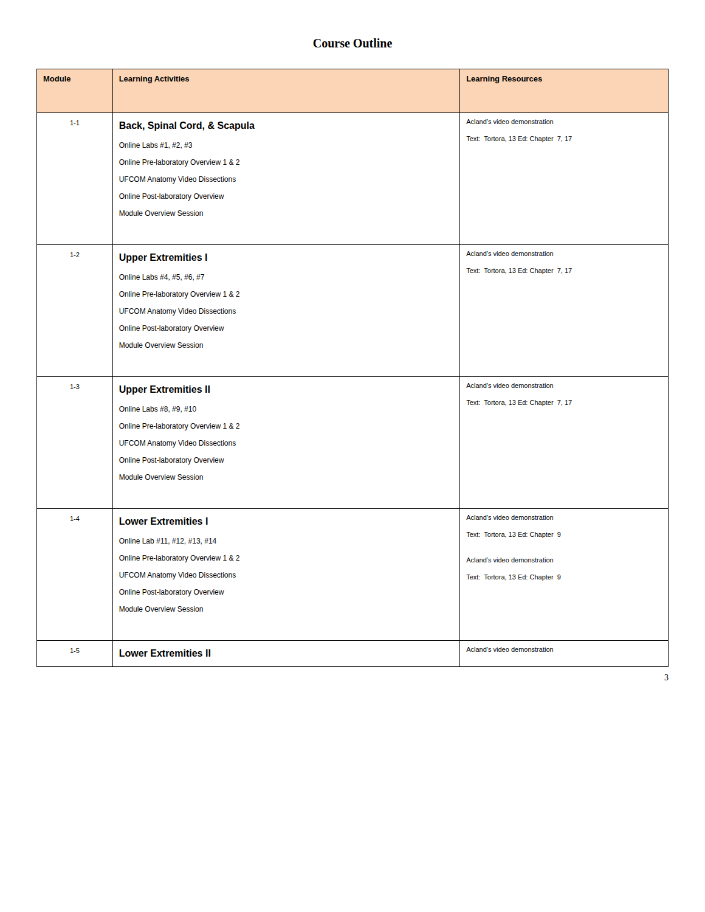Course Outline
| Module | Learning Activities | Learning Resources |
| --- | --- | --- |
| 1-1 | Back, Spinal Cord, & Scapula Online Labs #1, #2, #3 Online Pre-laboratory Overview 1 & 2 UFCOM Anatomy Video Dissections Online Post-laboratory Overview Module Overview Session | Acland’s video demonstration Text: Tortora, 13 Ed: Chapter 7, 17 |
| 1-2 | Upper Extremities I Online Labs #4, #5, #6, #7 Online Pre-laboratory Overview 1 & 2 UFCOM Anatomy Video Dissections Online Post-laboratory Overview Module Overview Session | Acland’s video demonstration Text: Tortora, 13 Ed: Chapter 7, 17 |
| 1-3 | Upper Extremities II Online Labs #8, #9, #10 Online Pre-laboratory Overview 1 & 2 UFCOM Anatomy Video Dissections Online Post-laboratory Overview Module Overview Session | Acland’s video demonstration Text: Tortora, 13 Ed: Chapter 7, 17 |
| 1-4 | Lower Extremities I Online Lab #11, #12, #13, #14 Online Pre-laboratory Overview 1 & 2 UFCOM Anatomy Video Dissections Online Post-laboratory Overview Module Overview Session | Acland’s video demonstration Text: Tortora, 13 Ed: Chapter 9 Acland’s video demonstration Text: Tortora, 13 Ed: Chapter 9 |
| 1-5 | Lower Extremities II | Acland’s video demonstration |
3